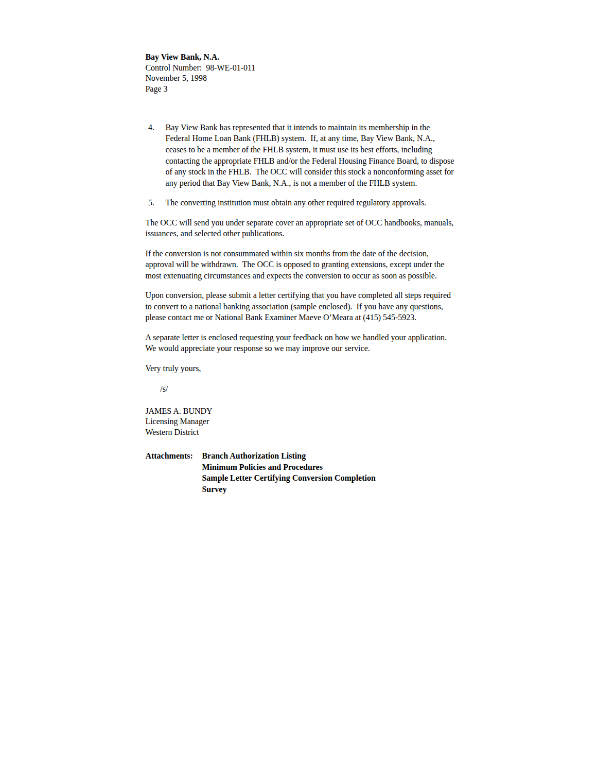Bay View Bank, N.A.
Control Number: 98-WE-01-011
November 5, 1998
Page 3
4. Bay View Bank has represented that it intends to maintain its membership in the Federal Home Loan Bank (FHLB) system. If, at any time, Bay View Bank, N.A., ceases to be a member of the FHLB system, it must use its best efforts, including contacting the appropriate FHLB and/or the Federal Housing Finance Board, to dispose of any stock in the FHLB. The OCC will consider this stock a nonconforming asset for any period that Bay View Bank, N.A., is not a member of the FHLB system.
5. The converting institution must obtain any other required regulatory approvals.
The OCC will send you under separate cover an appropriate set of OCC handbooks, manuals, issuances, and selected other publications.
If the conversion is not consummated within six months from the date of the decision, approval will be withdrawn. The OCC is opposed to granting extensions, except under the most extenuating circumstances and expects the conversion to occur as soon as possible.
Upon conversion, please submit a letter certifying that you have completed all steps required to convert to a national banking association (sample enclosed). If you have any questions, please contact me or National Bank Examiner Maeve O’Meara at (415) 545-5923.
A separate letter is enclosed requesting your feedback on how we handled your application. We would appreciate your response so we may improve our service.
Very truly yours,
/s/
JAMES A. BUNDY
Licensing Manager
Western District
| Attachments: | Branch Authorization Listing Minimum Policies and Procedures Sample Letter Certifying Conversion Completion Survey |